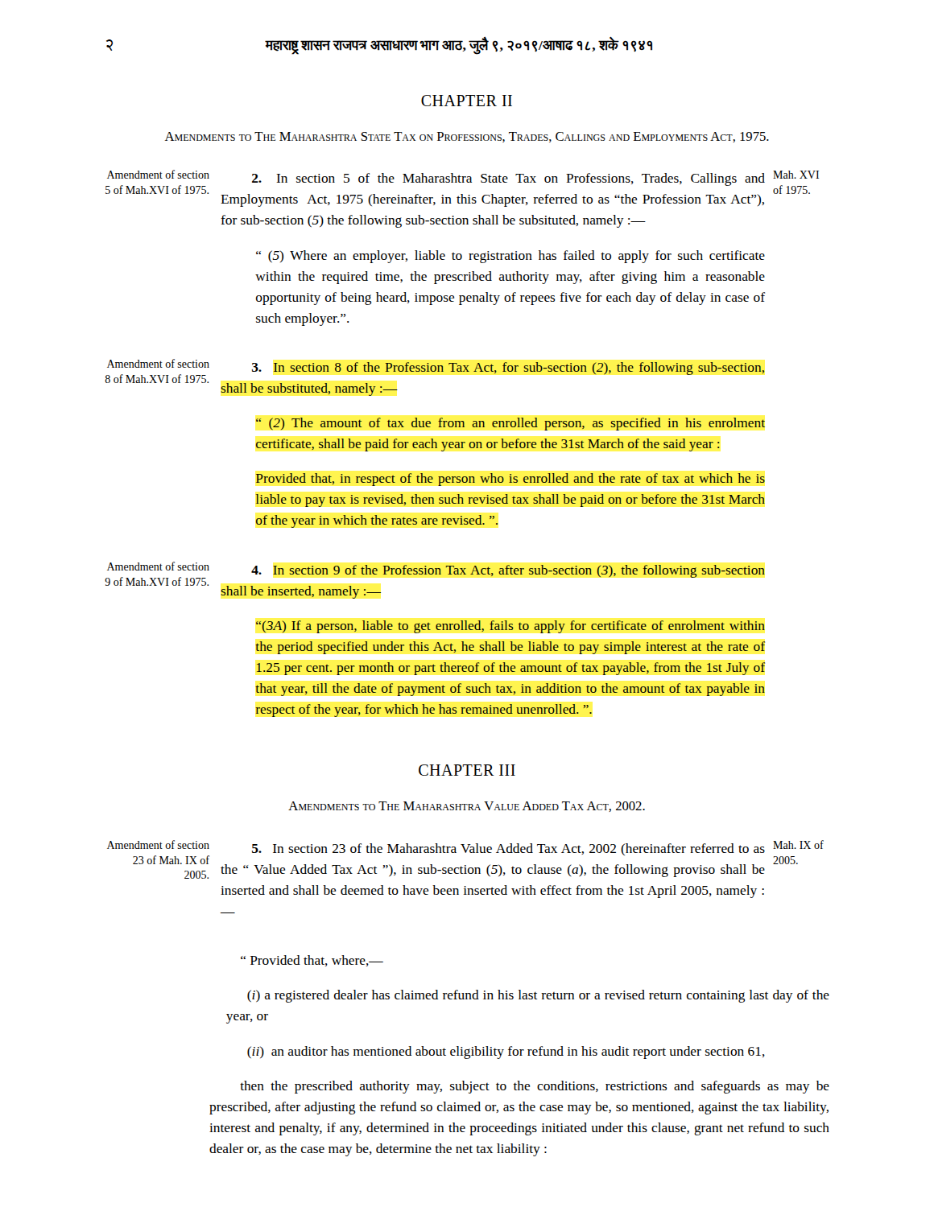२
महाराष्ट्र शासन राजपत्र असाधारण भाग आठ, जुलै ९, २०१९/आषाढ १८, शके १९४१
CHAPTER II
Amendments to The Maharashtra State Tax on Professions, Trades, Callings and Employments Act, 1975.
Amendment of section 5 of Mah.XVI of 1975.
2. In section 5 of the Maharashtra State Tax on Professions, Trades, Callings and Employments Act, 1975 (hereinafter, in this Chapter, referred to as “the Profession Tax Act”), for sub-section (5) the following sub-section shall be subsituted, namely :—
“ (5) Where an employer, liable to registration has failed to apply for such certificate within the required time, the prescribed authority may, after giving him a reasonable opportunity of being heard, impose penalty of repees five for each day of delay in case of such employer.”.
Mah. XVI of 1975.
Amendment of section 8 of Mah.XVI of 1975.
3. In section 8 of the Profession Tax Act, for sub-section (2), the following sub-section, shall be substituted, namely :—
“ (2) The amount of tax due from an enrolled person, as specified in his enrolment certificate, shall be paid for each year on or before the 31st March of the said year :
Provided that, in respect of the person who is enrolled and the rate of tax at which he is liable to pay tax is revised, then such revised tax shall be paid on or before the 31st March of the year in which the rates are revised. ”.
Amendment of section 9 of Mah.XVI of 1975.
4. In section 9 of the Profession Tax Act, after sub-section (3), the following sub-section shall be inserted, namely :—
“(3A) If a person, liable to get enrolled, fails to apply for certificate of enrolment within the period specified under this Act, he shall be liable to pay simple interest at the rate of 1.25 per cent. per month or part thereof of the amount of tax payable, from the 1st July of that year, till the date of payment of such tax, in addition to the amount of tax payable in respect of the year, for which he has remained unenrolled. ”.
CHAPTER III
Amendments to The Maharashtra Value Added Tax Act, 2002.
Amendment of section 23 of Mah. IX of 2005.
5. In section 23 of the Maharashtra Value Added Tax Act, 2002 (hereinafter referred to as the “ Value Added Tax Act ”), in sub-section (5), to clause (a), the following proviso shall be inserted and shall be deemed to have been inserted with effect from the 1st April 2005, namely :—
Mah. IX of 2005.
“ Provided that, where,—
(i) a registered dealer has claimed refund in his last return or a revised return containing last day of the year, or
(ii) an auditor has mentioned about eligibility for refund in his audit report under section 61,
then the prescribed authority may, subject to the conditions, restrictions and safeguards as may be prescribed, after adjusting the refund so claimed or, as the case may be, so mentioned, against the tax liability, interest and penalty, if any, determined in the proceedings initiated under this clause, grant net refund to such dealer or, as the case may be, determine the net tax liability :